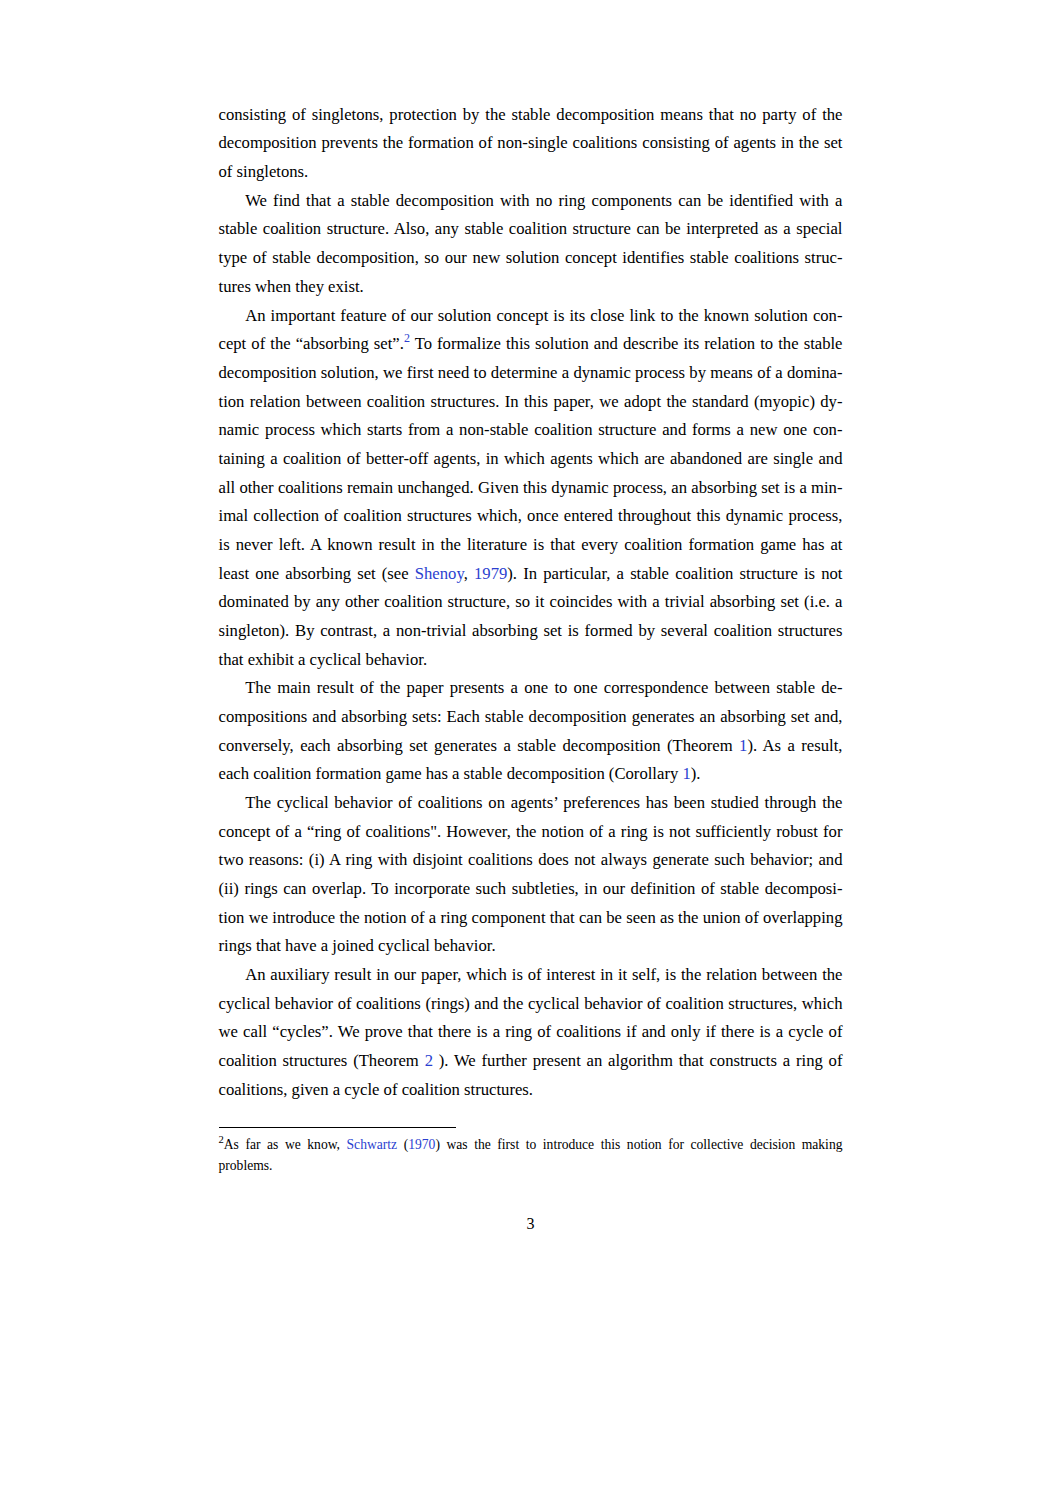consisting of singletons, protection by the stable decomposition means that no party of the decomposition prevents the formation of non-single coalitions consisting of agents in the set of singletons.
We find that a stable decomposition with no ring components can be identified with a stable coalition structure. Also, any stable coalition structure can be interpreted as a special type of stable decomposition, so our new solution concept identifies stable coalitions structures when they exist.
An important feature of our solution concept is its close link to the known solution concept of the “absorbing set”.2 To formalize this solution and describe its relation to the stable decomposition solution, we first need to determine a dynamic process by means of a domination relation between coalition structures. In this paper, we adopt the standard (myopic) dynamic process which starts from a non-stable coalition structure and forms a new one containing a coalition of better-off agents, in which agents which are abandoned are single and all other coalitions remain unchanged. Given this dynamic process, an absorbing set is a minimal collection of coalition structures which, once entered throughout this dynamic process, is never left. A known result in the literature is that every coalition formation game has at least one absorbing set (see Shenoy, 1979). In particular, a stable coalition structure is not dominated by any other coalition structure, so it coincides with a trivial absorbing set (i.e. a singleton). By contrast, a non-trivial absorbing set is formed by several coalition structures that exhibit a cyclical behavior.
The main result of the paper presents a one to one correspondence between stable decompositions and absorbing sets: Each stable decomposition generates an absorbing set and, conversely, each absorbing set generates a stable decomposition (Theorem 1). As a result, each coalition formation game has a stable decomposition (Corollary 1).
The cyclical behavior of coalitions on agents’ preferences has been studied through the concept of a “ring of coalitions". However, the notion of a ring is not sufficiently robust for two reasons: (i) A ring with disjoint coalitions does not always generate such behavior; and (ii) rings can overlap. To incorporate such subtleties, in our definition of stable decomposition we introduce the notion of a ring component that can be seen as the union of overlapping rings that have a joined cyclical behavior.
An auxiliary result in our paper, which is of interest in it self, is the relation between the cyclical behavior of coalitions (rings) and the cyclical behavior of coalition structures, which we call “cycles”. We prove that there is a ring of coalitions if and only if there is a cycle of coalition structures (Theorem 2 ). We further present an algorithm that constructs a ring of coalitions, given a cycle of coalition structures.
2As far as we know, Schwartz (1970) was the first to introduce this notion for collective decision making problems.
3